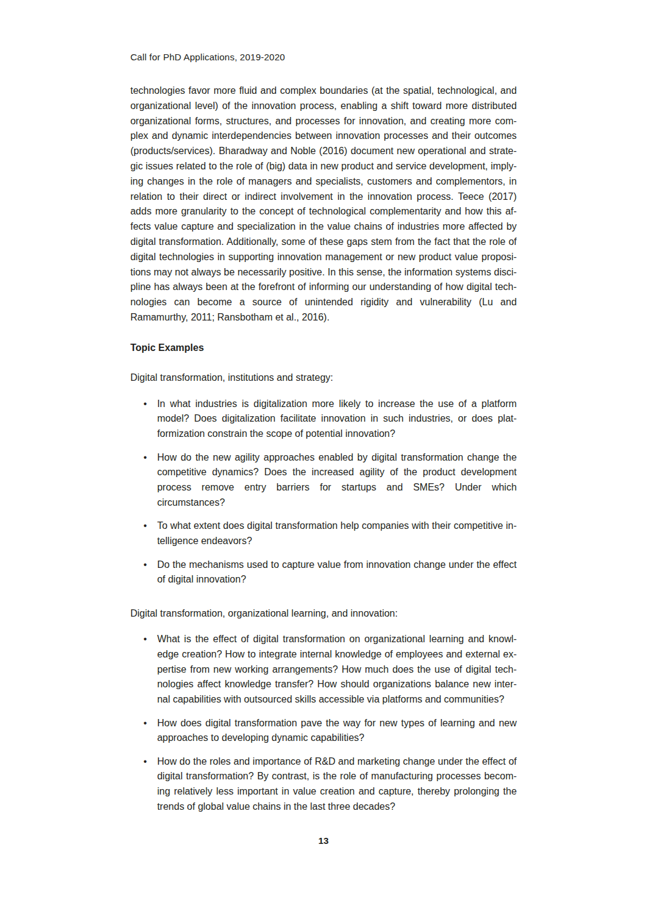Call for PhD Applications, 2019-2020
technologies favor more fluid and complex boundaries (at the spatial, technological, and organizational level) of the innovation process, enabling a shift toward more distributed organizational forms, structures, and processes for innovation, and creating more complex and dynamic interdependencies between innovation processes and their outcomes (products/services). Bharadway and Noble (2016) document new operational and strategic issues related to the role of (big) data in new product and service development, implying changes in the role of managers and specialists, customers and complementors, in relation to their direct or indirect involvement in the innovation process. Teece (2017) adds more granularity to the concept of technological complementarity and how this affects value capture and specialization in the value chains of industries more affected by digital transformation. Additionally, some of these gaps stem from the fact that the role of digital technologies in supporting innovation management or new product value propositions may not always be necessarily positive. In this sense, the information systems discipline has always been at the forefront of informing our understanding of how digital technologies can become a source of unintended rigidity and vulnerability (Lu and Ramamurthy, 2011; Ransbotham et al., 2016).
Topic Examples
Digital transformation, institutions and strategy:
In what industries is digitalization more likely to increase the use of a platform model? Does digitalization facilitate innovation in such industries, or does platformization constrain the scope of potential innovation?
How do the new agility approaches enabled by digital transformation change the competitive dynamics? Does the increased agility of the product development process remove entry barriers for startups and SMEs? Under which circumstances?
To what extent does digital transformation help companies with their competitive intelligence endeavors?
Do the mechanisms used to capture value from innovation change under the effect of digital innovation?
Digital transformation, organizational learning, and innovation:
What is the effect of digital transformation on organizational learning and knowledge creation? How to integrate internal knowledge of employees and external expertise from new working arrangements? How much does the use of digital technologies affect knowledge transfer? How should organizations balance new internal capabilities with outsourced skills accessible via platforms and communities?
How does digital transformation pave the way for new types of learning and new approaches to developing dynamic capabilities?
How do the roles and importance of R&D and marketing change under the effect of digital transformation? By contrast, is the role of manufacturing processes becoming relatively less important in value creation and capture, thereby prolonging the trends of global value chains in the last three decades?
13